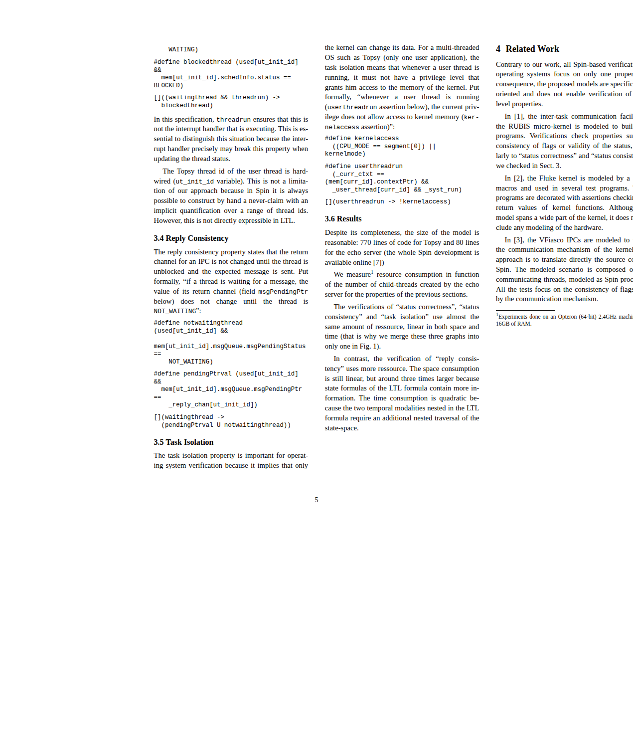WAITING)
#define blockedthread (used[ut_init_id] &&
  mem[ut_init_id].schedInfo.status == BLOCKED)
[]((waitingthread && threadrun) ->
  blockedthread)
In this specification, threadrun ensures that this is not the interrupt handler that is executing. This is essential to distinguish this situation because the interrupt handler precisely may break this property when updating the thread status.
The Topsy thread id of the user thread is hardwired (ut_init_id variable). This is not a limitation of our approach because in Spin it is always possible to construct by hand a never-claim with an implicit quantification over a range of thread ids. However, this is not directly expressible in LTL.
3.4 Reply Consistency
The reply consistency property states that the return channel for an IPC is not changed until the thread is unblocked and the expected message is sent. Put formally, “if a thread is waiting for a message, the value of its return channel (field msgPendingPtr below) does not change until the thread is NOT_WAITING”:
#define notwaitingthread (used[ut_init_id] &&
  mem[ut_init_id].msgQueue.msgPendingStatus ==
    NOT_WAITING)
#define pendingPtrval (used[ut_init_id] &&
  mem[ut_init_id].msgQueue.msgPendingPtr ==
    _reply_chan[ut_init_id])
[](waitingthread ->
  (pendingPtrval U notwaitingthread))
3.5 Task Isolation
The task isolation property is important for operating system verification because it implies that only the kernel can change its data. For a multi-threaded OS such as Topsy (only one user application), the task isolation means that whenever a user thread is running, it must not have a privilege level that grants him access to the memory of the kernel. Put formally, “whenever a user thread is running (userthreadrun assertion below), the current privilege does not allow access to kernel memory (kernelaccess assertion)”:
#define kernelaccess
  ((CPU_MODE == segment[0]) || kernelmode)
#define userthreadrun
  (_curr_ctxt == (mem[curr_id].contextPtr) &&
  _user_thread[curr_id] && _syst_run)
[](userthreadrun -> !kernelaccess)
3.6 Results
Despite its completeness, the size of the model is reasonable: 770 lines of code for Topsy and 80 lines for the echo server (the whole Spin development is available online [7])
We measure1 resource consumption in function of the number of child-threads created by the echo server for the properties of the previous sections.
The verifications of “status correctness”, “status consistency” and “task isolation” use almost the same amount of ressource, linear in both space and time (that is why we merge these three graphs into only one in Fig. 1).
In contrast, the verification of “reply consistency” uses more ressource. The space consumption is still linear, but around three times larger because state formulas of the LTL formula contain more information. The time consumption is quadratic because the two temporal modalities nested in the LTL formula require an additional nested traversal of the state-space.
4 Related Work
Contrary to our work, all Spin-based verification of operating systems focus on only one property. In consequence, the proposed models are specification-oriented and does not enable verification of high-level properties.
In [1], the inter-task communication facility of the RUBIS micro-kernel is modeled to build test programs. Verifications check properties such as consistency of flags or validity of the status, similarly to “status correctness” and “status consistency” we checked in Sect. 3.
In [2], the Fluke kernel is modeled by a set of macros and used in several test programs. These programs are decorated with assertions checking the return values of kernel functions. Although the model spans a wide part of the kernel, it does not include any modeling of the hardware.
In [3], the VFiasco IPCs are modeled to verify the communication mechanism of the kernel. The approach is to translate directly the source code in Spin. The modeled scenario is composed of two communicating threads, modeled as Spin processes. All the tests focus on the consistency of flags used by the communication mechanism.
1Experiments done on an Opteron (64-bit) 2.4GHz machine with 16GB of RAM.
5